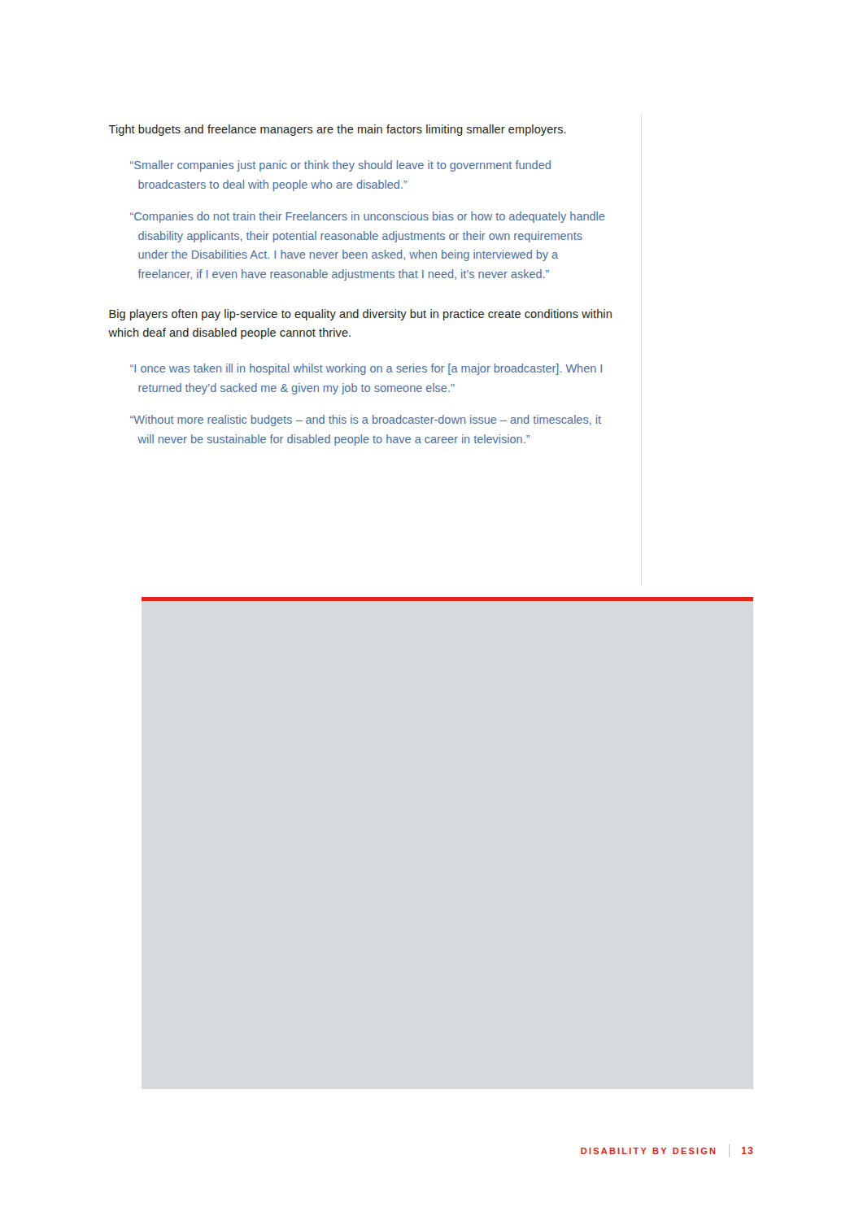Tight budgets and freelance managers are the main factors limiting smaller employers.
“Smaller companies just panic or think they should leave it to government funded broadcasters to deal with people who are disabled.”
“Companies do not train their Freelancers in unconscious bias or how to adequately handle disability applicants, their potential reasonable adjustments or their own requirements under the Disabilities Act. I have never been asked, when being interviewed by a freelancer, if I even have reasonable adjustments that I need, it’s never asked.”
Big players often pay lip-service to equality and diversity but in practice create conditions within which deaf and disabled people cannot thrive.
“I once was taken ill in hospital whilst working on a series for [a major broadcaster]. When I returned they’d sacked me & given my job to someone else."
“Without more realistic budgets – and this is a broadcaster-down issue – and timescales, it will never be sustainable for disabled people to have a career in television.”
DISABILITY BY DESIGN 13